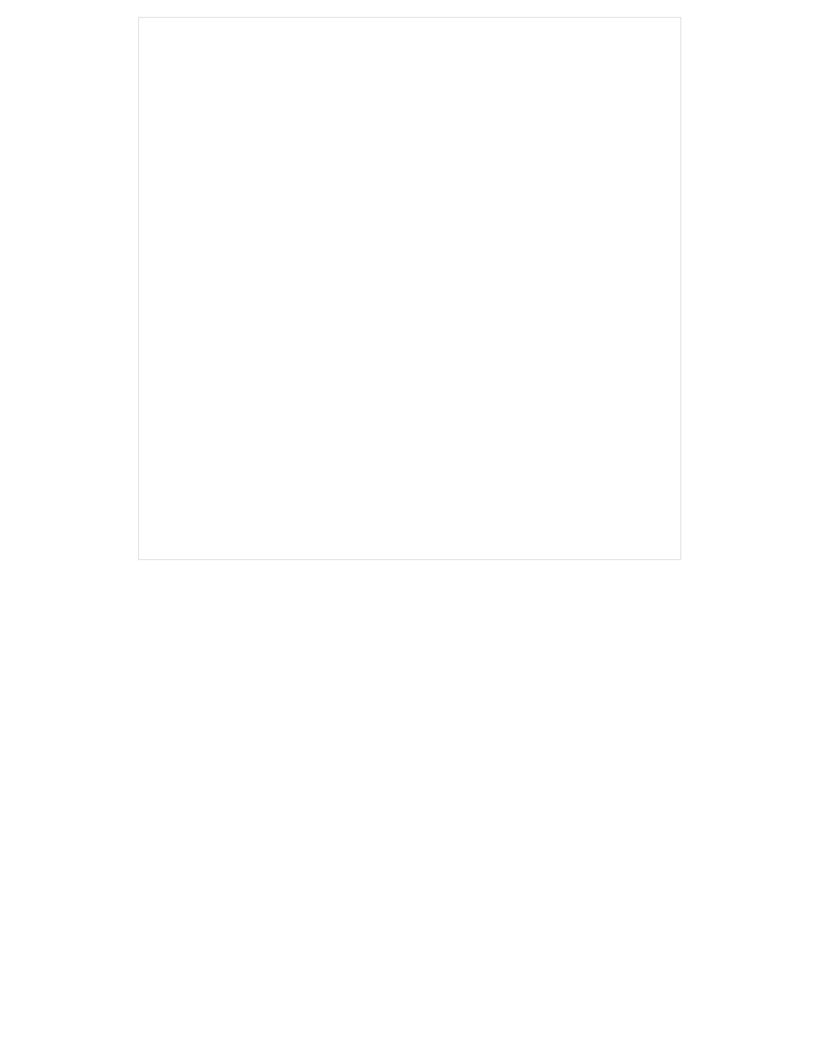Disaster relief truck parked beside curbside debris on a tree-lined residential street.